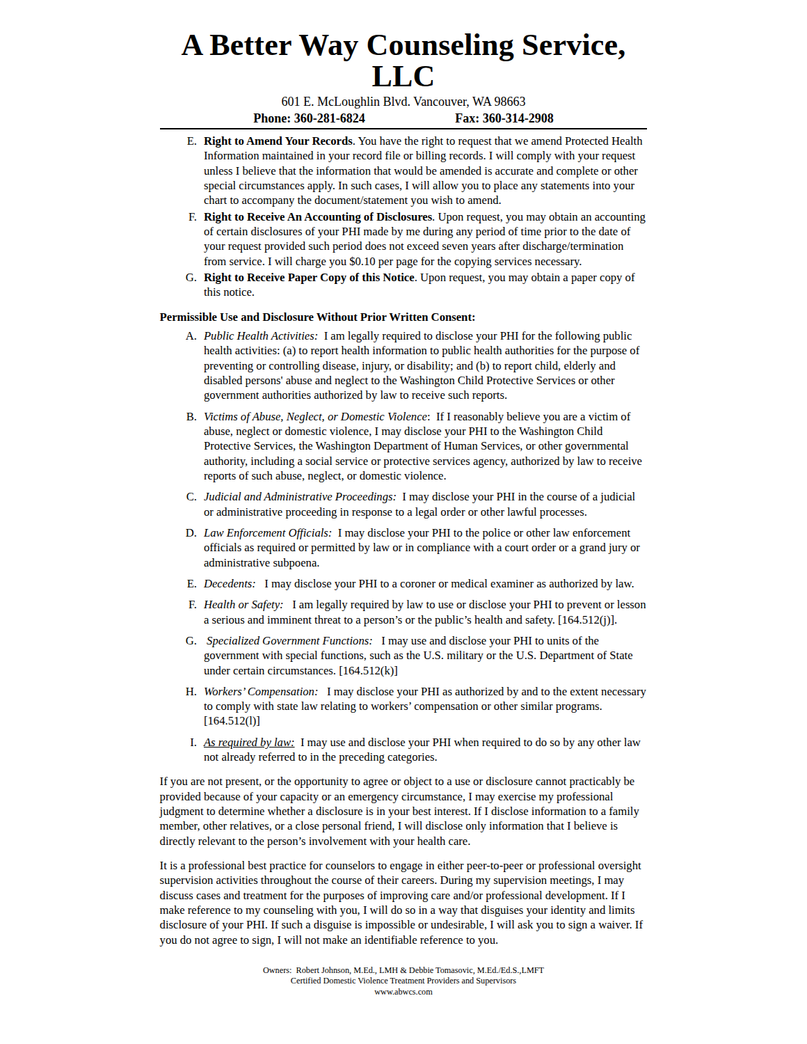A Better Way Counseling Service, LLC
601 E. McLoughlin Blvd. Vancouver, WA 98663
Phone: 360-281-6824 Fax: 360-314-2908
Right to Amend Your Records. You have the right to request that we amend Protected Health Information maintained in your record file or billing records. I will comply with your request unless I believe that the information that would be amended is accurate and complete or other special circumstances apply. In such cases, I will allow you to place any statements into your chart to accompany the document/statement you wish to amend.
Right to Receive An Accounting of Disclosures. Upon request, you may obtain an accounting of certain disclosures of your PHI made by me during any period of time prior to the date of your request provided such period does not exceed seven years after discharge/termination from service. I will charge you $0.10 per page for the copying services necessary.
Right to Receive Paper Copy of this Notice. Upon request, you may obtain a paper copy of this notice.
Permissible Use and Disclosure Without Prior Written Consent:
Public Health Activities: I am legally required to disclose your PHI for the following public health activities: (a) to report health information to public health authorities for the purpose of preventing or controlling disease, injury, or disability; and (b) to report child, elderly and disabled persons' abuse and neglect to the Washington Child Protective Services or other government authorities authorized by law to receive such reports.
Victims of Abuse, Neglect, or Domestic Violence: If I reasonably believe you are a victim of abuse, neglect or domestic violence, I may disclose your PHI to the Washington Child Protective Services, the Washington Department of Human Services, or other governmental authority, including a social service or protective services agency, authorized by law to receive reports of such abuse, neglect, or domestic violence.
Judicial and Administrative Proceedings: I may disclose your PHI in the course of a judicial or administrative proceeding in response to a legal order or other lawful processes.
Law Enforcement Officials: I may disclose your PHI to the police or other law enforcement officials as required or permitted by law or in compliance with a court order or a grand jury or administrative subpoena.
Decedents: I may disclose your PHI to a coroner or medical examiner as authorized by law.
Health or Safety: I am legally required by law to use or disclose your PHI to prevent or lesson a serious and imminent threat to a person’s or the public’s health and safety. [164.512(j)].
Specialized Government Functions: I may use and disclose your PHI to units of the government with special functions, such as the U.S. military or the U.S. Department of State under certain circumstances. [164.512(k)]
Workers’ Compensation: I may disclose your PHI as authorized by and to the extent necessary to comply with state law relating to workers’ compensation or other similar programs. [164.512(l)]
As required by law: I may use and disclose your PHI when required to do so by any other law not already referred to in the preceding categories.
If you are not present, or the opportunity to agree or object to a use or disclosure cannot practicably be provided because of your capacity or an emergency circumstance, I may exercise my professional judgment to determine whether a disclosure is in your best interest. If I disclose information to a family member, other relatives, or a close personal friend, I will disclose only information that I believe is directly relevant to the person’s involvement with your health care.
It is a professional best practice for counselors to engage in either peer-to-peer or professional oversight supervision activities throughout the course of their careers. During my supervision meetings, I may discuss cases and treatment for the purposes of improving care and/or professional development. If I make reference to my counseling with you, I will do so in a way that disguises your identity and limits disclosure of your PHI. If such a disguise is impossible or undesirable, I will ask you to sign a waiver. If you do not agree to sign, I will not make an identifiable reference to you.
Owners: Robert Johnson, M.Ed., LMH & Debbie Tomasovic, M.Ed./Ed.S.,LMFT
Certified Domestic Violence Treatment Providers and Supervisors
www.abwcs.com